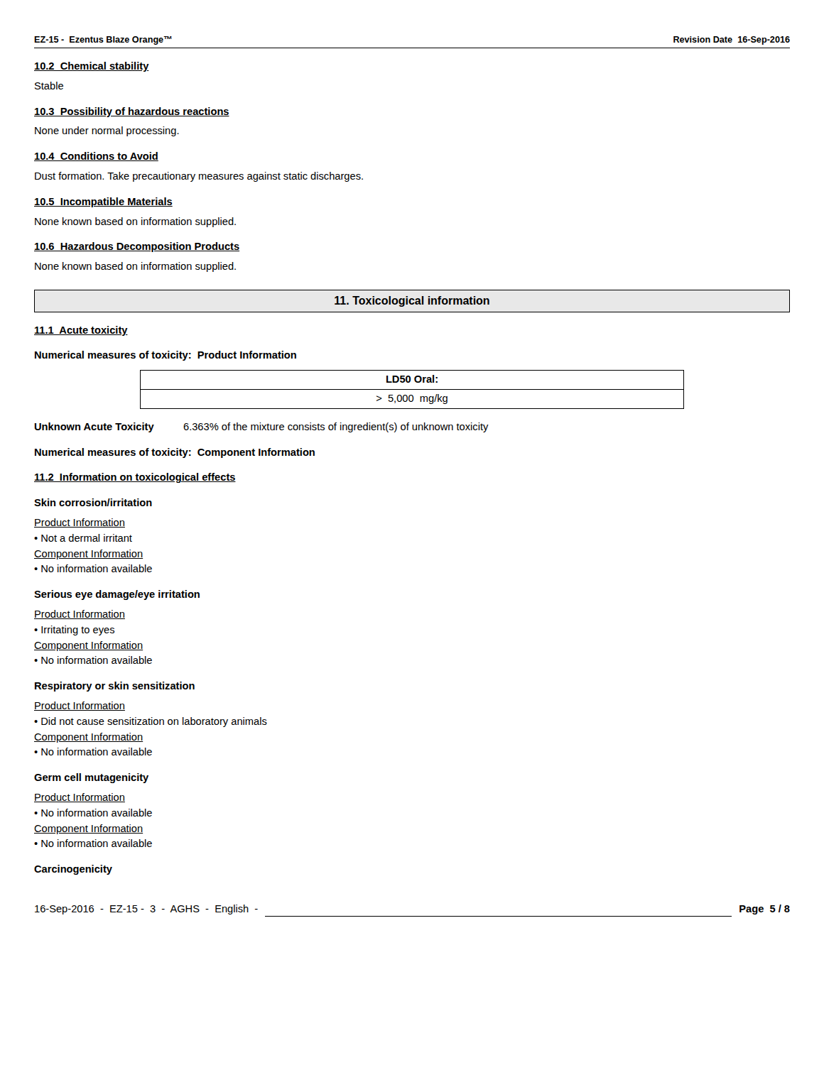EZ-15 - Ezentus Blaze Orange™
Revision Date 16-Sep-2016
10.2 Chemical stability
Stable
10.3 Possibility of hazardous reactions
None under normal processing.
10.4 Conditions to Avoid
Dust formation. Take precautionary measures against static discharges.
10.5 Incompatible Materials
None known based on information supplied.
10.6 Hazardous Decomposition Products
None known based on information supplied.
11. Toxicological information
11.1 Acute toxicity
Numerical measures of toxicity: Product Information
| LD50 Oral: |
| > 5,000 mg/kg |
Unknown Acute Toxicity
6.363% of the mixture consists of ingredient(s) of unknown toxicity
Numerical measures of toxicity: Component Information
11.2 Information on toxicological effects
Skin corrosion/irritation
Product Information
• Not a dermal irritant
Component Information
• No information available
Serious eye damage/eye irritation
Product Information
• Irritating to eyes
Component Information
• No information available
Respiratory or skin sensitization
Product Information
• Did not cause sensitization on laboratory animals
Component Information
• No information available
Germ cell mutagenicity
Product Information
• No information available
Component Information
• No information available
Carcinogenicity
16-Sep-2016 - EZ-15 - 3 - AGHS - English -
Page 5 / 8